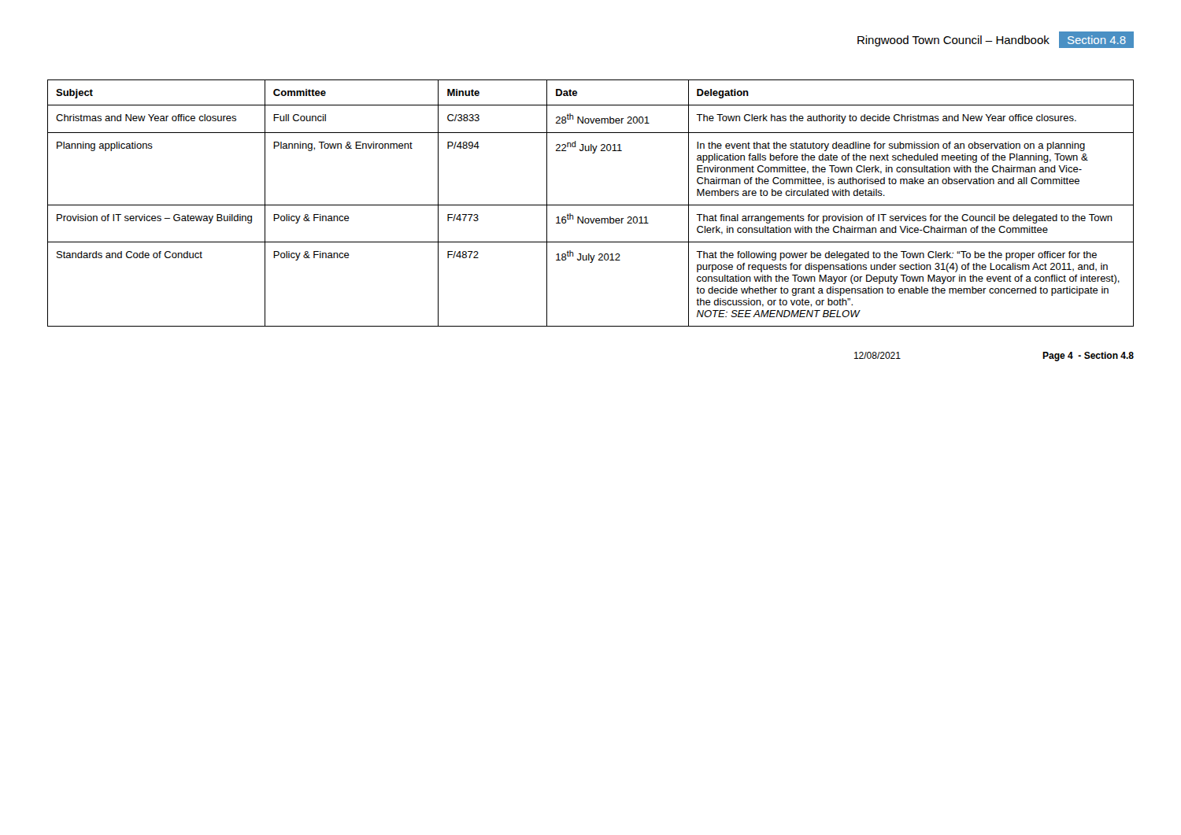Ringwood Town Council – Handbook Section 4.8
| Subject | Committee | Minute | Date | Delegation |
| --- | --- | --- | --- | --- |
| Christmas and New Year office closures | Full Council | C/3833 | 28 th November 2001 | The Town Clerk has the authority to decide Christmas and New Year office closures. |
| Planning applications | Planning, Town & Environment | P/4894 | 22 nd July 2011 | In the event that the statutory deadline for submission of an observation on a planning application falls before the date of the next scheduled meeting of the Planning, Town & Environment Committee, the Town Clerk, in consultation with the Chairman and Vice-Chairman of the Committee, is authorised to make an observation and all Committee Members are to be circulated with details. |
| Provision of IT services – Gateway Building | Policy & Finance | F/4773 | 16 th November 2011 | That final arrangements for provision of IT services for the Council be delegated to the Town Clerk, in consultation with the Chairman and Vice-Chairman of the Committee |
| Standards and Code of Conduct | Policy & Finance | F/4872 | 18 th July 2012 | That the following power be delegated to the Town Clerk : “To be the proper officer for the purpose of requests for dispensations under section 31(4) of the Localism Act 2011, and, in consultation with the Town Mayor (or Deputy Town Mayor in the event of a conflict of interest), to decide whether to grant a dispensation to enable the member concerned to participate in the discussion, or to vote, or both”. NOTE: SEE AMENDMENT BELOW |
12/08/2021 Page 4 - Section 4.8